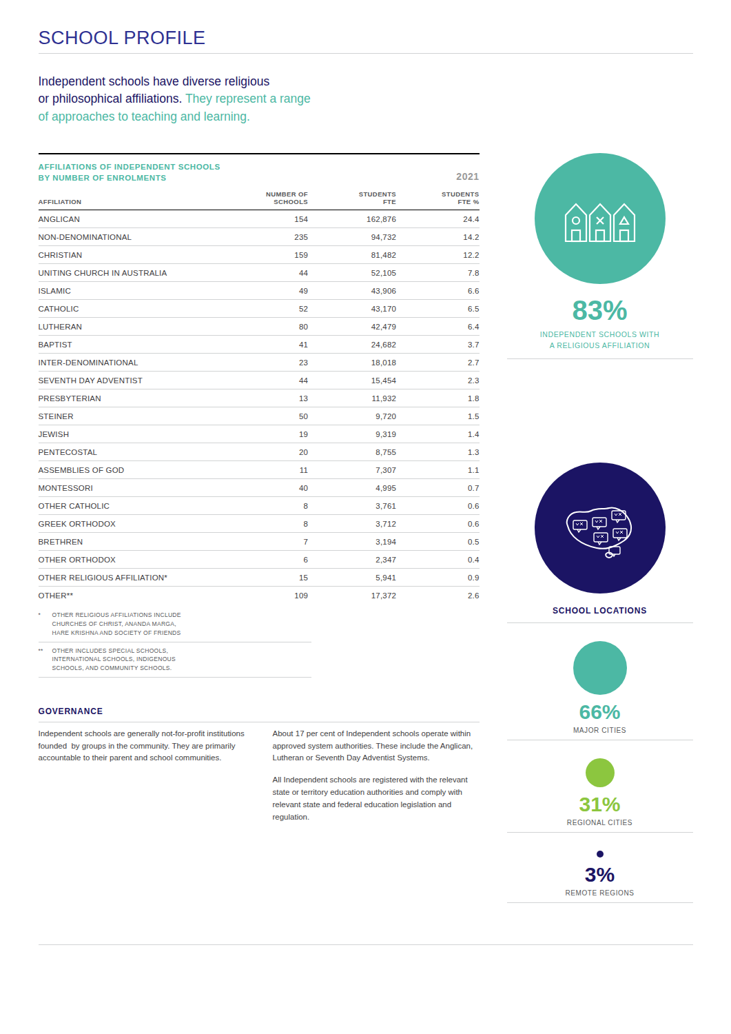SCHOOL PROFILE
Independent schools have diverse religious
or philosophical affiliations. They represent a range
of approaches to teaching and learning.
AFFILIATIONS OF INDEPENDENT SCHOOLS
BY NUMBER OF ENROLMENTS 2021
| AFFILIATION | NUMBER OF SCHOOLS | STUDENTS FTE | STUDENTS FTE % |
| --- | --- | --- | --- |
| ANGLICAN | 154 | 162,876 | 24.4 |
| NON-DENOMINATIONAL | 235 | 94,732 | 14.2 |
| CHRISTIAN | 159 | 81,482 | 12.2 |
| UNITING CHURCH IN AUSTRALIA | 44 | 52,105 | 7.8 |
| ISLAMIC | 49 | 43,906 | 6.6 |
| CATHOLIC | 52 | 43,170 | 6.5 |
| LUTHERAN | 80 | 42,479 | 6.4 |
| BAPTIST | 41 | 24,682 | 3.7 |
| INTER-DENOMINATIONAL | 23 | 18,018 | 2.7 |
| SEVENTH DAY ADVENTIST | 44 | 15,454 | 2.3 |
| PRESBYTERIAN | 13 | 11,932 | 1.8 |
| STEINER | 50 | 9,720 | 1.5 |
| JEWISH | 19 | 9,319 | 1.4 |
| PENTECOSTAL | 20 | 8,755 | 1.3 |
| ASSEMBLIES OF GOD | 11 | 7,307 | 1.1 |
| MONTESSORI | 40 | 4,995 | 0.7 |
| OTHER CATHOLIC | 8 | 3,761 | 0.6 |
| GREEK ORTHODOX | 8 | 3,712 | 0.6 |
| BRETHREN | 7 | 3,194 | 0.5 |
| OTHER ORTHODOX | 6 | 2,347 | 0.4 |
| OTHER RELIGIOUS AFFILIATION* | 15 | 5,941 | 0.9 |
| OTHER** | 109 | 17,372 | 2.6 |
* OTHER RELIGIOUS AFFILIATIONS INCLUDE
CHURCHES OF CHRIST, ANANDA MARGA,
HARE KRISHNA AND SOCIETY OF FRIENDS
** OTHER INCLUDES SPECIAL SCHOOLS,
INTERNATIONAL SCHOOLS, INDIGENOUS
SCHOOLS, AND COMMUNITY SCHOOLS.
GOVERNANCE
Independent schools are generally not-for-profit institutions founded by groups in the community. They are primarily accountable to their parent and school communities.
About 17 per cent of Independent schools operate within approved system authorities. These include the Anglican, Lutheran or Seventh Day Adventist Systems.
All Independent schools are registered with the relevant state or territory education authorities and comply with relevant state and federal education legislation and regulation.
83%
INDEPENDENT SCHOOLS WITH
A RELIGIOUS AFFILIATION
SCHOOL LOCATIONS
66%
MAJOR CITIES
31%
REGIONAL CITIES
3%
REMOTE REGIONS